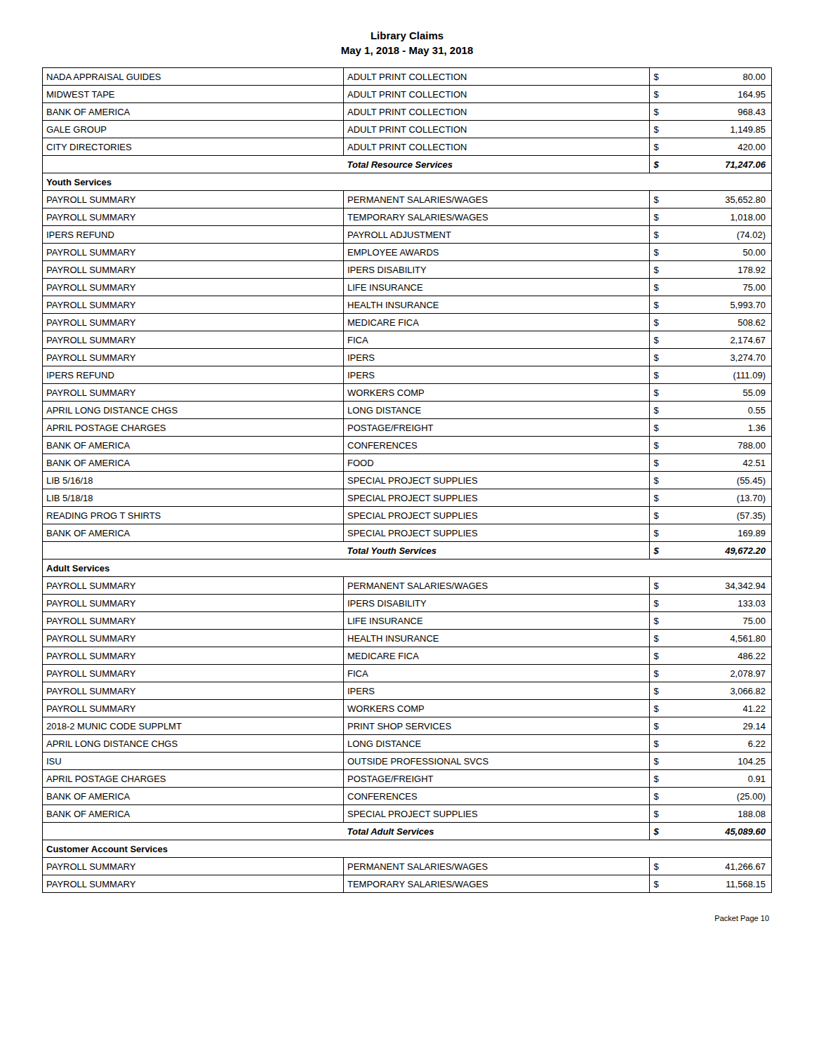Library Claims
May 1, 2018 - May 31, 2018
| NADA APPRAISAL GUIDES | ADULT PRINT COLLECTION | $ | 80.00 |
| MIDWEST TAPE | ADULT PRINT COLLECTION | $ | 164.95 |
| BANK OF AMERICA | ADULT PRINT COLLECTION | $ | 968.43 |
| GALE GROUP | ADULT PRINT COLLECTION | $ | 1,149.85 |
| CITY DIRECTORIES | ADULT PRINT COLLECTION | $ | 420.00 |
| | Total Resource Services | $ | 71,247.06 |
| Youth Services |
| PAYROLL SUMMARY | PERMANENT SALARIES/WAGES | $ | 35,652.80 |
| PAYROLL SUMMARY | TEMPORARY SALARIES/WAGES | $ | 1,018.00 |
| IPERS REFUND | PAYROLL ADJUSTMENT | $ | (74.02) |
| PAYROLL SUMMARY | EMPLOYEE AWARDS | $ | 50.00 |
| PAYROLL SUMMARY | IPERS DISABILITY | $ | 178.92 |
| PAYROLL SUMMARY | LIFE INSURANCE | $ | 75.00 |
| PAYROLL SUMMARY | HEALTH INSURANCE | $ | 5,993.70 |
| PAYROLL SUMMARY | MEDICARE FICA | $ | 508.62 |
| PAYROLL SUMMARY | FICA | $ | 2,174.67 |
| PAYROLL SUMMARY | IPERS | $ | 3,274.70 |
| IPERS REFUND | IPERS | $ | (111.09) |
| PAYROLL SUMMARY | WORKERS COMP | $ | 55.09 |
| APRIL LONG DISTANCE CHGS | LONG DISTANCE | $ | 0.55 |
| APRIL POSTAGE CHARGES | POSTAGE/FREIGHT | $ | 1.36 |
| BANK OF AMERICA | CONFERENCES | $ | 788.00 |
| BANK OF AMERICA | FOOD | $ | 42.51 |
| LIB 5/16/18 | SPECIAL PROJECT SUPPLIES | $ | (55.45) |
| LIB 5/18/18 | SPECIAL PROJECT SUPPLIES | $ | (13.70) |
| READING PROG T SHIRTS | SPECIAL PROJECT SUPPLIES | $ | (57.35) |
| BANK OF AMERICA | SPECIAL PROJECT SUPPLIES | $ | 169.89 |
| | Total Youth Services | $ | 49,672.20 |
| Adult Services |
| PAYROLL SUMMARY | PERMANENT SALARIES/WAGES | $ | 34,342.94 |
| PAYROLL SUMMARY | IPERS DISABILITY | $ | 133.03 |
| PAYROLL SUMMARY | LIFE INSURANCE | $ | 75.00 |
| PAYROLL SUMMARY | HEALTH INSURANCE | $ | 4,561.80 |
| PAYROLL SUMMARY | MEDICARE FICA | $ | 486.22 |
| PAYROLL SUMMARY | FICA | $ | 2,078.97 |
| PAYROLL SUMMARY | IPERS | $ | 3,066.82 |
| PAYROLL SUMMARY | WORKERS COMP | $ | 41.22 |
| 2018-2 MUNIC CODE SUPPLMT | PRINT SHOP SERVICES | $ | 29.14 |
| APRIL LONG DISTANCE CHGS | LONG DISTANCE | $ | 6.22 |
| ISU | OUTSIDE PROFESSIONAL SVCS | $ | 104.25 |
| APRIL POSTAGE CHARGES | POSTAGE/FREIGHT | $ | 0.91 |
| BANK OF AMERICA | CONFERENCES | $ | (25.00) |
| BANK OF AMERICA | SPECIAL PROJECT SUPPLIES | $ | 188.08 |
| | Total Adult Services | $ | 45,089.60 |
| Customer Account Services |
| PAYROLL SUMMARY | PERMANENT SALARIES/WAGES | $ | 41,266.67 |
| PAYROLL SUMMARY | TEMPORARY SALARIES/WAGES | $ | 11,568.15 |
Packet Page 10